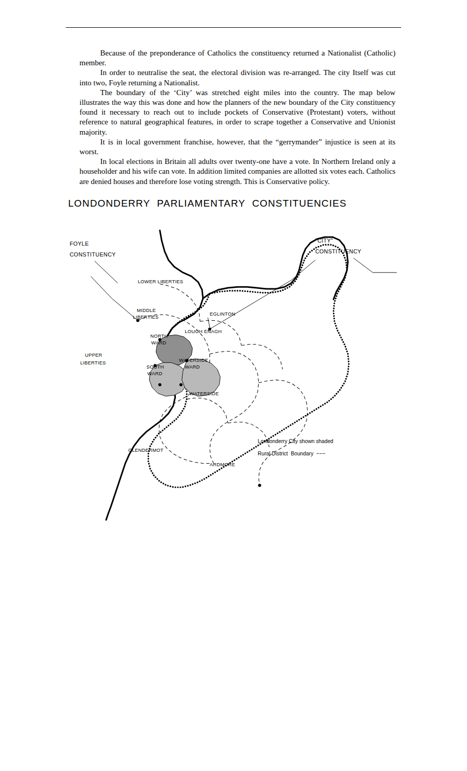Because of the preponderance of Catholics the constituency returned a Nationalist (Catholic) member.
In order to neutralise the seat, the electoral division was re-arranged. The city Itself was cut into two, Foyle returning a Nationalist.
The boundary of the ‘City’ was stretched eight miles into the country. The map below illustrates the way this was done and how the planners of the new boundary of the City constituency found it necessary to reach out to include pockets of Conservative (Protestant) voters, without reference to natural geographical features, in order to scrape together a Conservative and Unionist majority.
It is in local government franchise, however, that the “gerrymander” injustice is seen at its worst.
In local elections in Britain all adults over twenty-one have a vote. In Northern Ireland only a householder and his wife can vote. In addition limited companies are allotted six votes each. Catholics are denied houses and therefore lose voting strength. This is Conservative policy.
LONDONDERRY PARLIAMENTARY CONSTITUENCIES
FOYLE CONSTITUENCY "CITY" CONSTITUENCY LOWER LIBERTIES MIDDLE LIBERTIES EGLINTON LOUGH ENAGH UPPER LIBERTIES NORTH WARD SOUTH WARD WATERSIDE WARD WATERSIDE GLENDERMOT ARDMORE Londonderry City shown shaded Rural District Boundary −−−